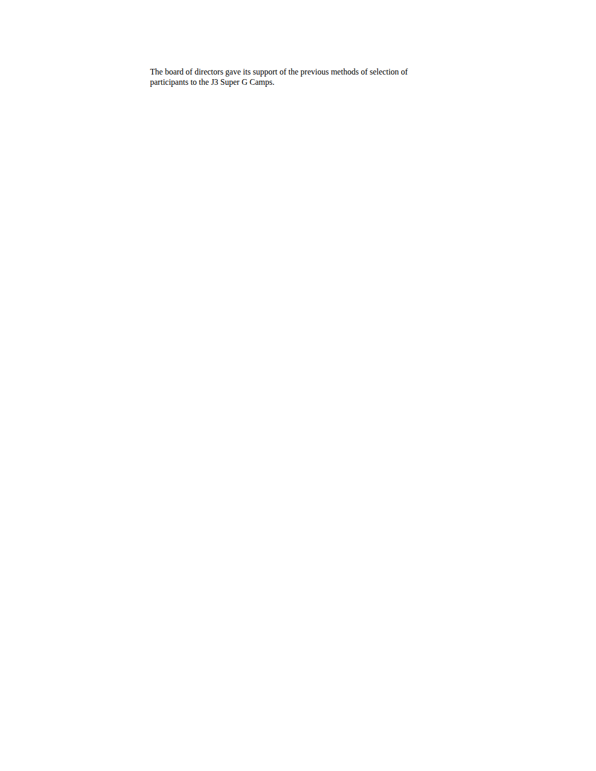The board of directors gave its support of the previous methods of selection of participants to the J3 Super G Camps.